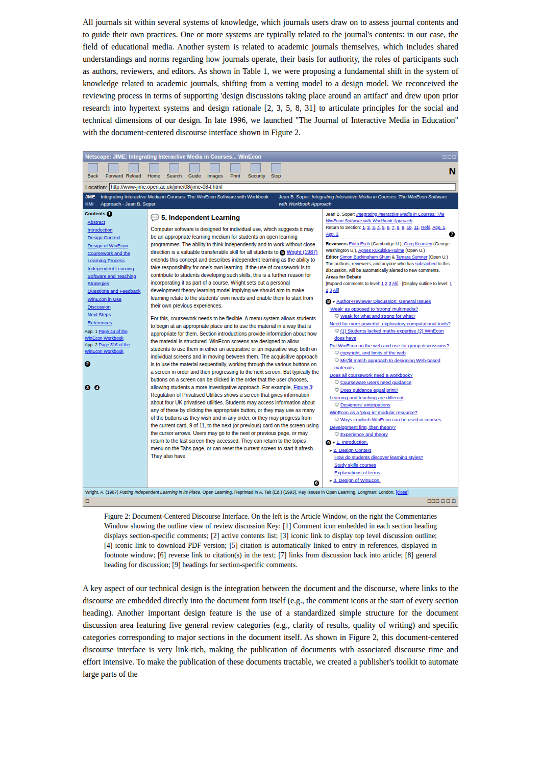All journals sit within several systems of knowledge, which journals users draw on to assess journal contents and to guide their own practices. One or more systems are typically related to the journal's contents: in our case, the field of educational media. Another system is related to academic journals themselves, which includes shared understandings and norms regarding how journals operate, their basis for authority, the roles of participants such as authors, reviewers, and editors. As shown in Table 1, we were proposing a fundamental shift in the system of knowledge related to academic journals, shifting from a vetting model to a design model. We reconceived the reviewing process in terms of supporting 'design discussions taking place around an artifact' and drew upon prior research into hypertext systems and design rationale [2, 3, 5, 8, 31] to articulate principles for the social and technical dimensions of our design. In late 1996, we launched "The Journal of Interactive Media in Education" with the document-centered discourse interface shown in Figure 2.
Netscape: JIME: Integrating Interactive Media in Courses... WinEcon □ □ □
Back Forward Reload Home Search Guide Images Print Security Stop N
Location:
JME KMi Integrating Interactive Media in Courses: The WinEcon Software with Workbook Approach - Jean B. Soper Jean B. Soper: Integrating Interactive Media in Courses: The WinEcon Software with Workbook Approach
Contents 1
Abstract
Introduction
Design Context
Design of WinEcon
Coursework and the Learning Process
Independent Learning
Software and Teaching Strategies
Questions and Feedback
WinEcon in Use
Discussion
Next Steps
References
App. 1 Page 44 of the WinEcon Workbook
App. 2 Page 316 of the WinEcon Workbook
2
3 4
💬 5. Independent Learning
Computer software is designed for individual use, which suggests it may be an appropriate learning medium for students on open learning programmes. The ability to think independently and to work without close direction is a valuable transferable skill for all students to 5 Wright (1987) extends this concept and describes independent learning as the ability to take responsibility for one's own learning. If the use of coursework is to contribute to students developing such skills, this is a further reason for incorporating it as part of a course. Wright sets out a personal development theory learning model implying we should aim to make learning relate to the students' own needs and enable them to start from their own previous experiences.
For this, coursework needs to be flexible. A menu system allows students to begin at an appropriate place and to use the material in a way that is appropriate for them. Section introductions provide information about how the material is structured. WinEcon screens are designed to allow students to use them in either an acquisitive or an inquisitive way, both on individual screens and in moving between them. The acquisitive approach is to use the material sequentially, working through the various buttons on a screen in order and then progressing to the next screen. But typically the buttons on a screen can be clicked in the order that the user chooses, allowing students a more investigative approach. For example, Figure 3: Regulation of Privatised Utilities shows a screen that gives information about four UK privatised utilities. Students may access information about any of these by clicking the appropriate button, or they may use as many of the buttons as they wish and in any order, or they may progress from the current card, 9 of 11, to the next (or previous) card on the screen using the cursor arrows. Users may go to the next or previous page, or may return to the last screen they accessed. They can return to the topics menu on the Tabs page, or can reset the current screen to start it afresh. They also have
6
Jean B. Soper: Integrating Interactive Media in Courses: The WinEcon Software with Workbook Approach
Return to Section: 1, 2, 3, 4, 5, 6, 7, 8, 9, 10, 11, Refs, App. 1, App. 2 7
Reviewers Edith Esch (Cambridge U.), Greg Kearsley (George Washington U.), Agnes Kukulska-Hulme (Open U.)
Editor Simon Buckingham Shum & Tamara Sumner (Open U.)
The authors, reviewers, and anyone who has subscribed to this discussion, will be automatically alerted to new comments.
Areas for Debate
[Expand comments to level: 1 2 3 All] [Display outline to level: 1 2 3 All]
8 Author-Reviewer Discussion: General Issues
'Weak' as opposed to 'strong' multimedia?
Weak for what and strong for what?
Need for more powerful, exploratory computational tools?
(1) Students lacked maths expertise (2) WinEcon does have
Put WinEcon on the web and use for group discussions?
copyright, and limits of the web
Mis'fit match approach to designing Web-based materials
Does all coursework need a workbook?
Courseware users need guidance
Does guidance equal print?
Learning and teaching are different
Designers' anticipations
WinEcon as a 'plug-in' modular resource?
Ways in which WinEcon can be used in courses
Development first, then theory?
Experience and theory
9 1. Introduction.
2. Design Context
How do students discover learning styles?
Study skills courses
Explanations of terms
3. Design of WinEcon.
Wright, A. (1987) Putting Independent Learning in its Place. Open Learning. Reprinted in A. Tait (Ed.) (1993), Key Issues in Open Learning. Longman: London. [close]
☐ ☐☐☐ ☐ ☐ ☐
Figure 2: Document-Centered Discourse Interface. On the left is the Article Window, on the right the Commentaries Window showing the outline view of review discussion Key: [1] Comment icon embedded in each section heading displays section-specific comments; [2] active contents list; [3] iconic link to display top level discussion outline; [4] iconic link to download PDF version; [5] citation is automatically linked to entry in references, displayed in footnote window; [6] reverse link to citation(s) in the text; [7] links from discussion back into article; [8] general heading for discussion; [9] headings for section-specific comments.
A key aspect of our technical design is the integration between the document and the discourse, where links to the discourse are embedded directly into the document form itself (e.g., the comment icons at the start of every section heading). Another important design feature is the use of a standardized simple structure for the document discussion area featuring five general review categories (e.g., clarity of results, quality of writing) and specific categories corresponding to major sections in the document itself. As shown in Figure 2, this document-centered discourse interface is very link-rich, making the publication of documents with associated discourse time and effort intensive. To make the publication of these documents tractable, we created a publisher's toolkit to automate large parts of the